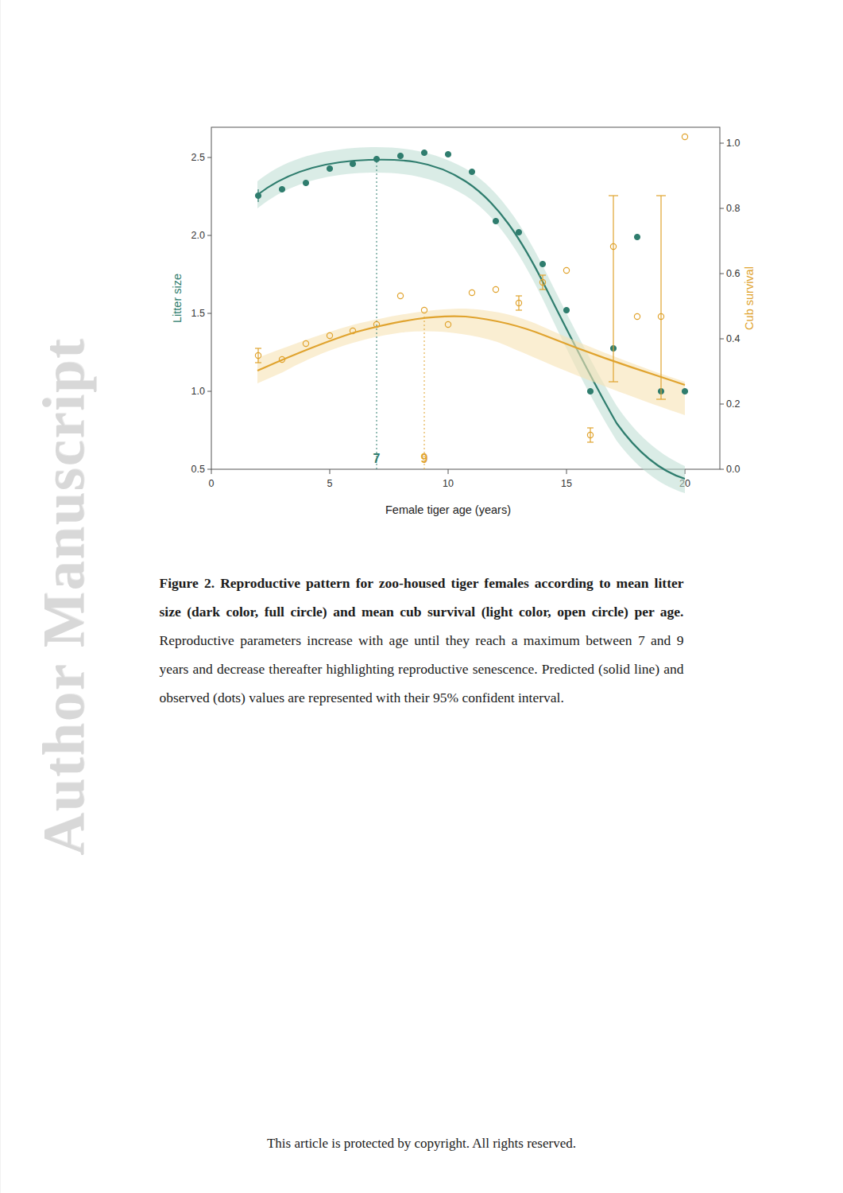Author Manuscript
mapping: y = 440 - (value-0.5)*(430/2.2) => scale 195.45 per unit 0.5 1.0 1.5 2.0 2.5 0.0 0.2 0.4 0.6 0.8 1.0 0 5 10 15 20 Female tiger age (years) Litter size Cub survival 7 9
Figure 2. Reproductive pattern for zoo-housed tiger females according to mean litter size (dark color, full circle) and mean cub survival (light color, open circle) per age. Reproductive parameters increase with age until they reach a maximum between 7 and 9 years and decrease thereafter highlighting reproductive senescence. Predicted (solid line) and observed (dots) values are represented with their 95% confident interval.
This article is protected by copyright. All rights reserved.